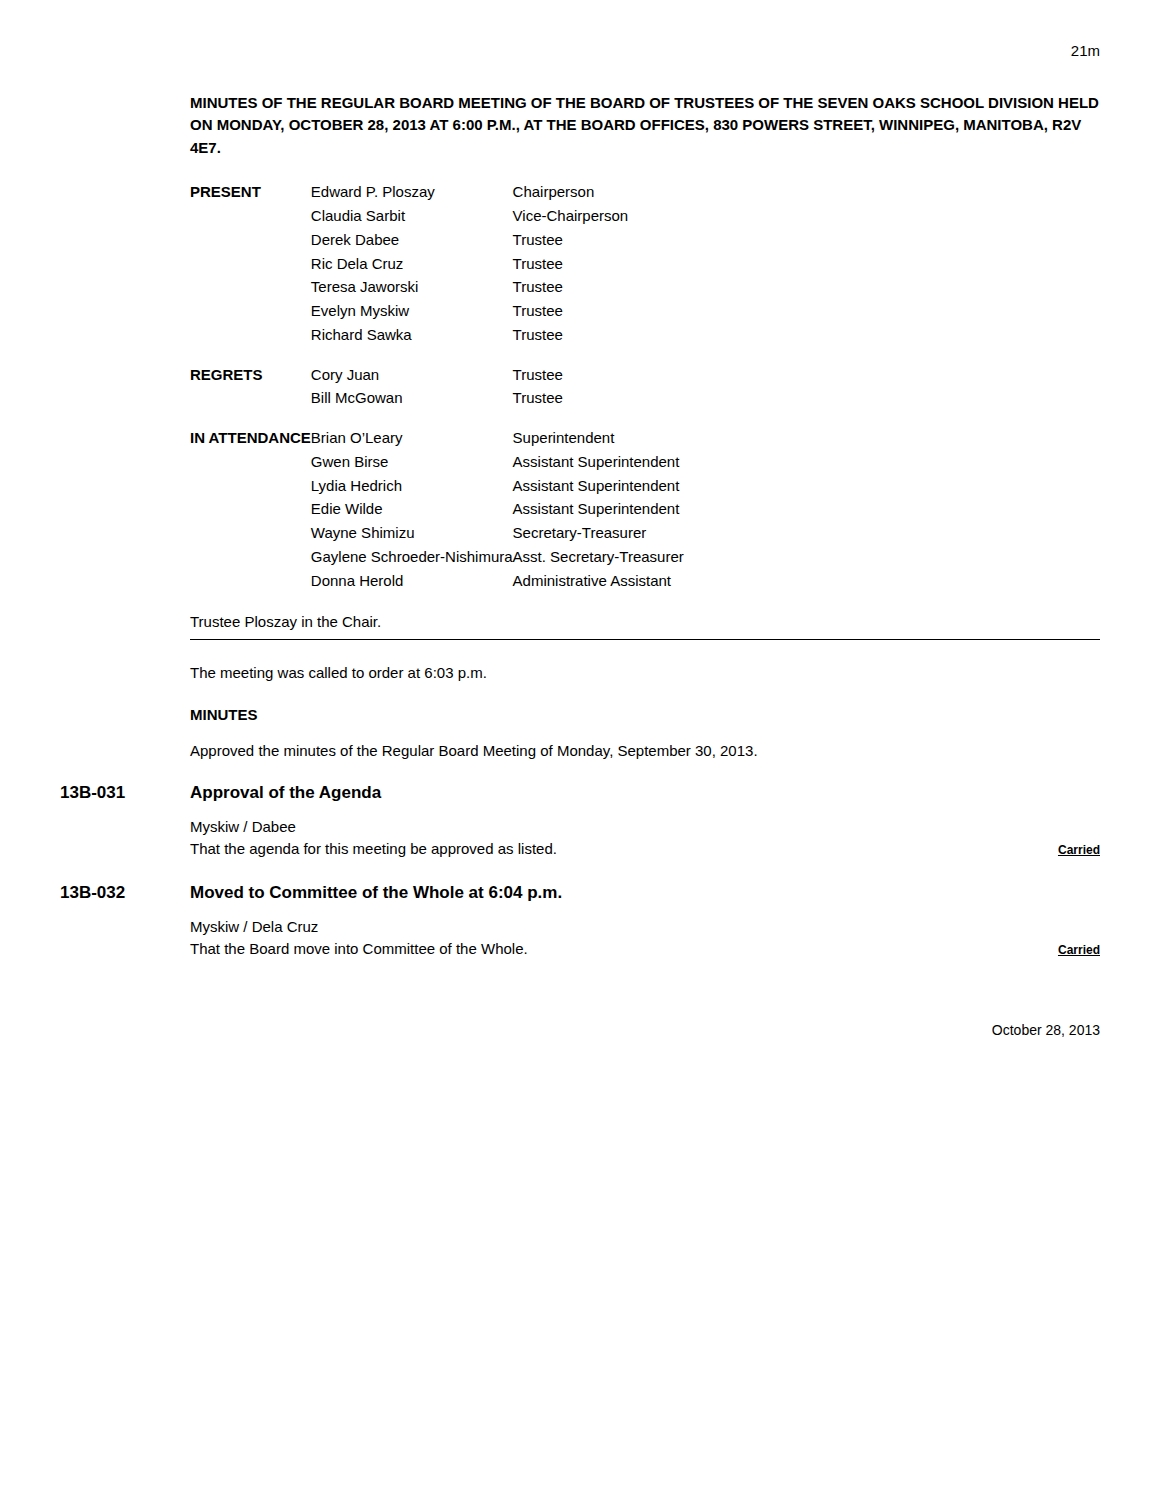21m
MINUTES OF THE REGULAR BOARD MEETING OF THE BOARD OF TRUSTEES OF THE SEVEN OAKS SCHOOL DIVISION HELD ON MONDAY, OCTOBER 28, 2013 AT 6:00 P.M., AT THE BOARD OFFICES, 830 POWERS STREET, WINNIPEG, MANITOBA, R2V 4E7.
| PRESENT | Edward P. Ploszay | Chairperson |
| | Claudia Sarbit | Vice-Chairperson |
| | Derek Dabee | Trustee |
| | Ric Dela Cruz | Trustee |
| | Teresa Jaworski | Trustee |
| | Evelyn Myskiw | Trustee |
| | Richard Sawka | Trustee |
| REGRETS | Cory Juan | Trustee |
| | Bill McGowan | Trustee |
| IN ATTENDANCE | Brian O’Leary | Superintendent |
| | Gwen Birse | Assistant Superintendent |
| | Lydia Hedrich | Assistant Superintendent |
| | Edie Wilde | Assistant Superintendent |
| | Wayne Shimizu | Secretary-Treasurer |
| | Gaylene Schroeder-Nishimura | Asst. Secretary-Treasurer |
| | Donna Herold | Administrative Assistant |
Trustee Ploszay in the Chair.
The meeting was called to order at 6:03 p.m.
MINUTES
Approved the minutes of the Regular Board Meeting of Monday, September 30, 2013.
13B-031
Approval of the Agenda
Myskiw / Dabee
That the agenda for this meeting be approved as listed. Carried
13B-032
Moved to Committee of the Whole at 6:04 p.m.
Myskiw / Dela Cruz
That the Board move into Committee of the Whole. Carried
October 28, 2013